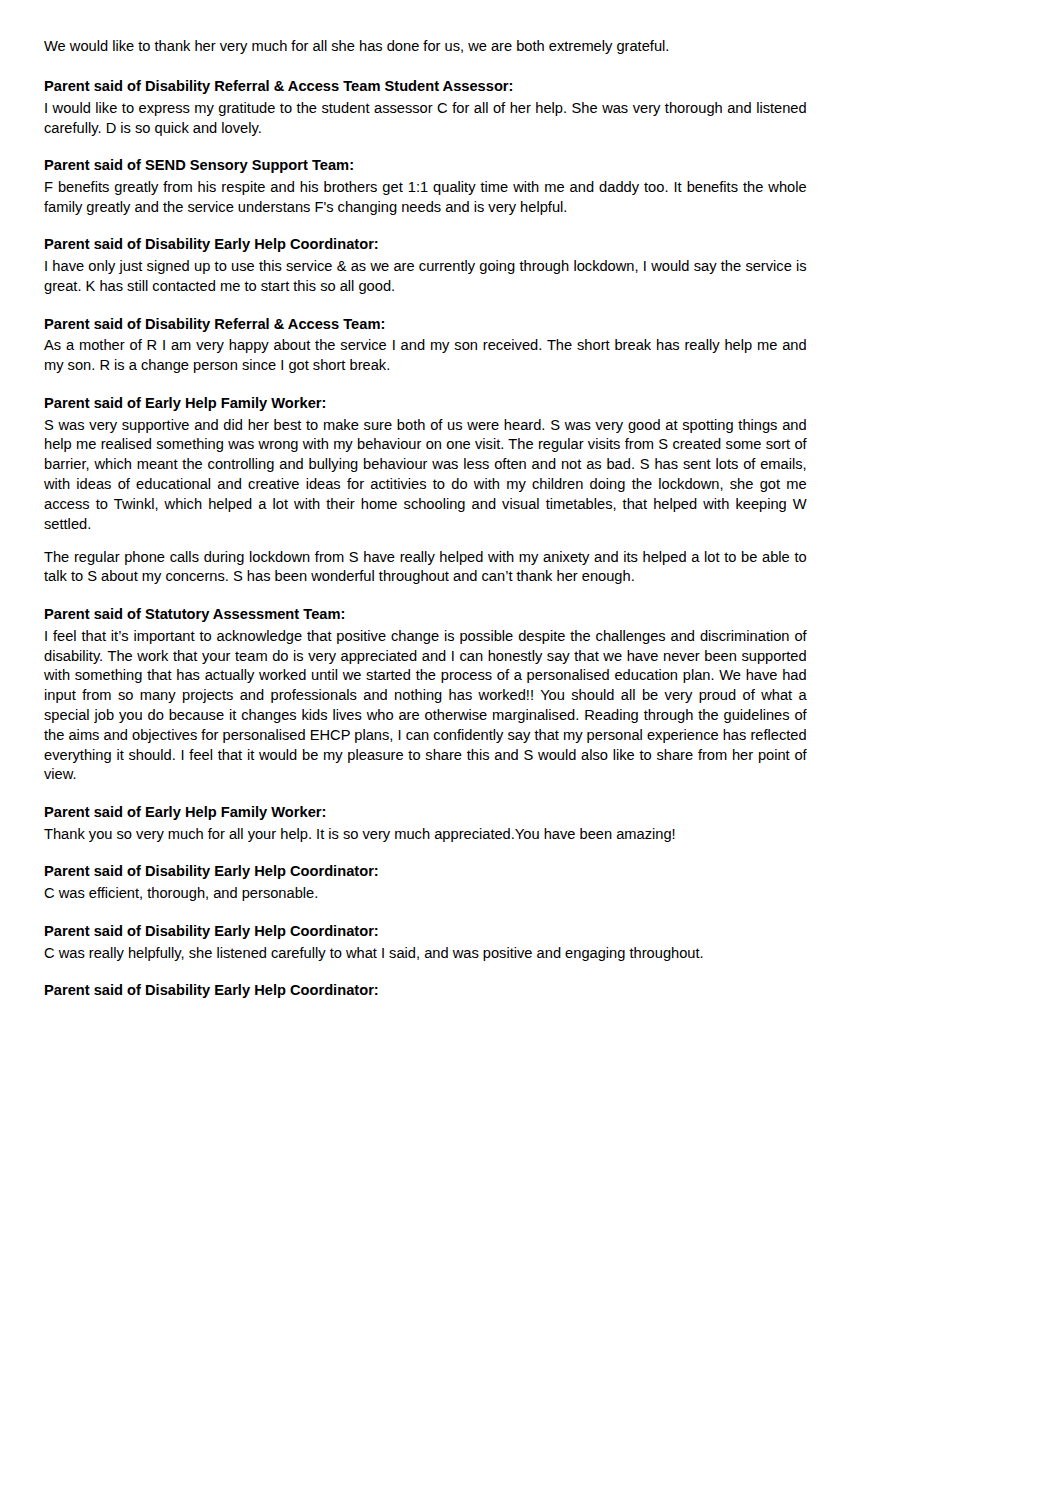We would like to thank her very much for all she has done for us, we are both extremely grateful.
Parent said of Disability Referral & Access Team Student Assessor:
I would like to express my gratitude to the student assessor C for all of her help. She was very thorough and listened carefully. D is so quick and lovely.
Parent said of SEND Sensory Support Team:
F benefits greatly from his respite and his brothers get 1:1 quality time with me and daddy too. It benefits the whole family greatly and the service understans F's changing needs and is very helpful.
Parent said of Disability Early Help Coordinator:
I have only just signed up to use this service & as we are currently going through lockdown, I would say the service is great. K has still contacted me to start this so all good.
Parent said of Disability Referral & Access Team:
As a mother of R I am very happy about the service I and my son received. The short break has really help me and my son. R is a change person since I got short break.
Parent said of Early Help Family Worker:
S was very supportive and did her best to make sure both of us were heard. S was very good at spotting things and help me realised something was wrong with my behaviour on one visit. The regular visits from S created some sort of barrier, which meant the controlling and bullying behaviour was less often and not as bad. S has sent lots of emails, with ideas of educational and creative ideas for actitivies to do with my children doing the lockdown, she got me access to Twinkl, which helped a lot with their home schooling and visual timetables, that helped with keeping W settled.
The regular phone calls during lockdown from S have really helped with my anixety and its helped a lot to be able to talk to S about my concerns. S has been wonderful throughout and can’t thank her enough.
Parent said of Statutory Assessment Team:
I feel that it’s important to acknowledge that positive change is possible despite the challenges and discrimination of disability. The work that your team do is very appreciated and I can honestly say that we have never been supported with something that has actually worked until we started the process of a personalised education plan. We have had input from so many projects and professionals and nothing has worked!! You should all be very proud of what a special job you do because it changes kids lives who are otherwise marginalised. Reading through the guidelines of the aims and objectives for personalised EHCP plans, I can confidently say that my personal experience has reflected everything it should. I feel that it would be my pleasure to share this and S would also like to share from her point of view.
Parent said of Early Help Family Worker:
Thank you so very much for all your help. It is so very much appreciated.You have been amazing!
Parent said of Disability Early Help Coordinator:
C was efficient, thorough, and personable.
Parent said of Disability Early Help Coordinator:
C was really helpfully, she listened carefully to what I said, and was positive and engaging throughout.
Parent said of Disability Early Help Coordinator: